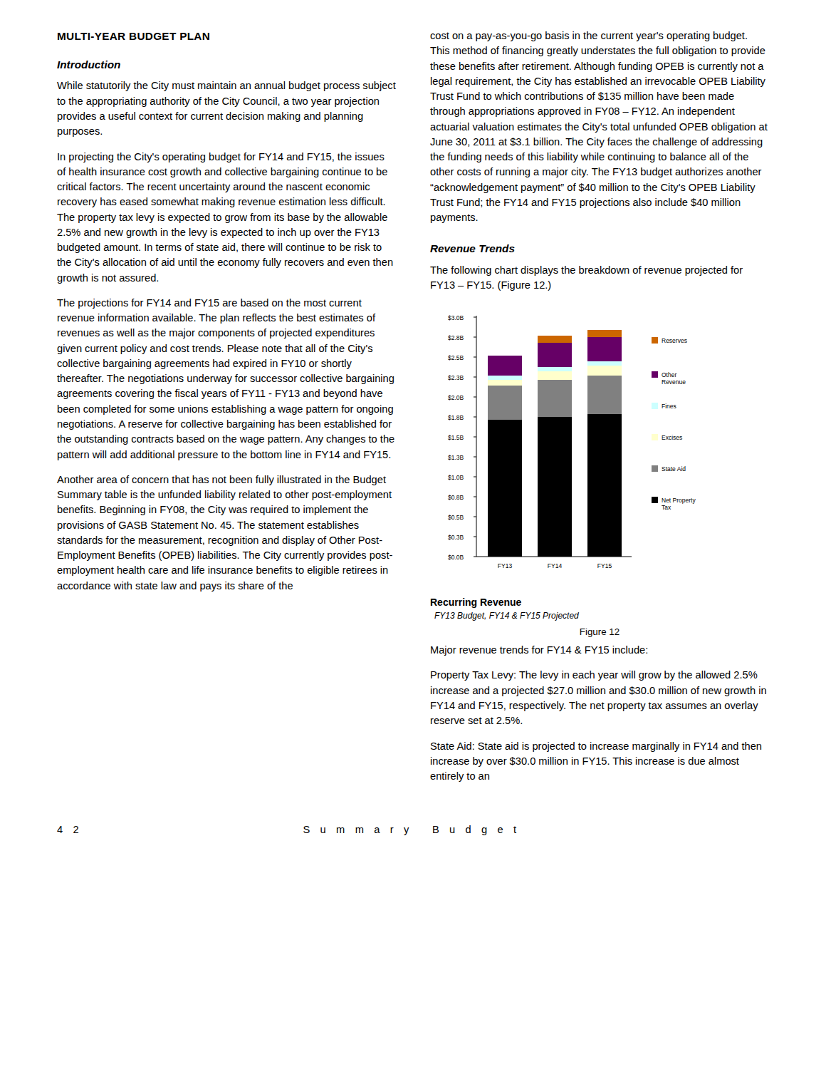MULTI-YEAR BUDGET PLAN
Introduction
While statutorily the City must maintain an annual budget process subject to the appropriating authority of the City Council, a two year projection provides a useful context for current decision making and planning purposes.
In projecting the City's operating budget for FY14 and FY15, the issues of health insurance cost growth and collective bargaining continue to be critical factors. The recent uncertainty around the nascent economic recovery has eased somewhat making revenue estimation less difficult. The property tax levy is expected to grow from its base by the allowable 2.5% and new growth in the levy is expected to inch up over the FY13 budgeted amount. In terms of state aid, there will continue to be risk to the City's allocation of aid until the economy fully recovers and even then growth is not assured.
The projections for FY14 and FY15 are based on the most current revenue information available. The plan reflects the best estimates of revenues as well as the major components of projected expenditures given current policy and cost trends. Please note that all of the City's collective bargaining agreements had expired in FY10 or shortly thereafter. The negotiations underway for successor collective bargaining agreements covering the fiscal years of FY11 - FY13 and beyond have been completed for some unions establishing a wage pattern for ongoing negotiations. A reserve for collective bargaining has been established for the outstanding contracts based on the wage pattern. Any changes to the pattern will add additional pressure to the bottom line in FY14 and FY15.
Another area of concern that has not been fully illustrated in the Budget Summary table is the unfunded liability related to other post-employment benefits. Beginning in FY08, the City was required to implement the provisions of GASB Statement No. 45. The statement establishes standards for the measurement, recognition and display of Other Post-Employment Benefits (OPEB) liabilities. The City currently provides post-employment health care and life insurance benefits to eligible retirees in accordance with state law and pays its share of the
cost on a pay-as-you-go basis in the current year's operating budget. This method of financing greatly understates the full obligation to provide these benefits after retirement. Although funding OPEB is currently not a legal requirement, the City has established an irrevocable OPEB Liability Trust Fund to which contributions of $135 million have been made through appropriations approved in FY08 – FY12. An independent actuarial valuation estimates the City's total unfunded OPEB obligation at June 30, 2011 at $3.1 billion. The City faces the challenge of addressing the funding needs of this liability while continuing to balance all of the other costs of running a major city. The FY13 budget authorizes another “acknowledgement payment” of $40 million to the City's OPEB Liability Trust Fund; the FY14 and FY15 projections also include $40 million payments.
Revenue Trends
The following chart displays the breakdown of revenue projected for FY13 – FY15. (Figure 12.)
$3.0B $2.8B $2.5B $2.3B $2.0B $1.8B $1.5B $1.3B $1.0B $0.8B $0.5B $0.3B $0.0B FY13 FY14 FY15 Reserves Other Revenue Fines Excises State Aid Net Property Tax
Recurring Revenue
FY13 Budget, FY14 & FY15 Projected
Figure 12
Major revenue trends for FY14 & FY15 include:
Property Tax Levy: The levy in each year will grow by the allowed 2.5% increase and a projected $27.0 million and $30.0 million of new growth in FY14 and FY15, respectively. The net property tax assumes an overlay reserve set at 2.5%.
State Aid: State aid is projected to increase marginally in FY14 and then increase by over $30.0 million in FY15. This increase is due almost entirely to an
4 2
S u m m a r y B u d g e t